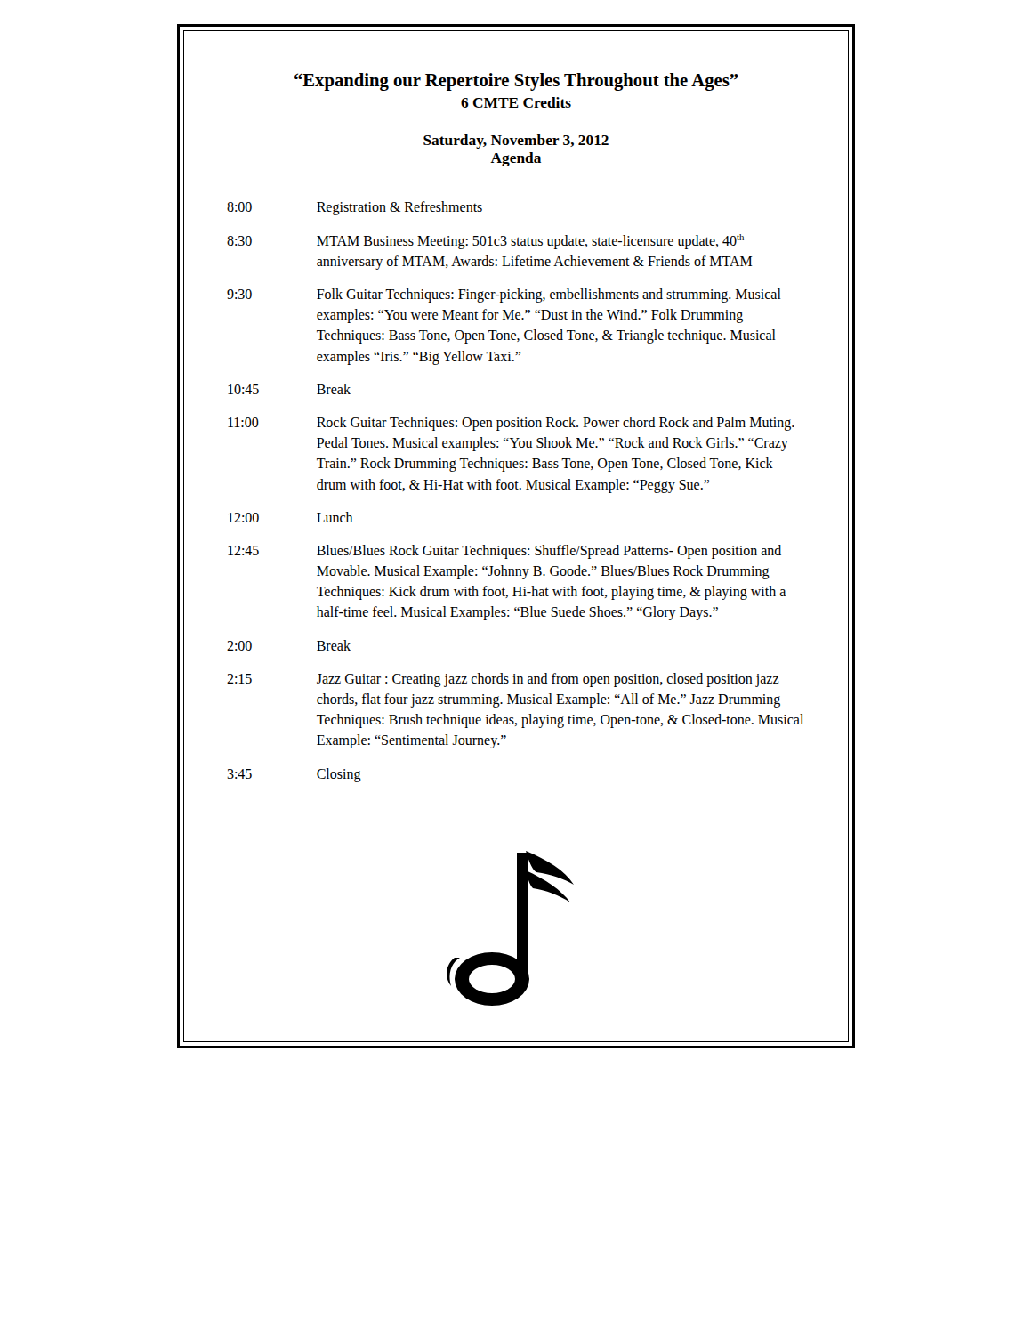“Expanding our Repertoire Styles Throughout the Ages”
6 CMTE Credits
Saturday, November 3, 2012
Agenda
| 8:00 | Registration & Refreshments |
| 8:30 | MTAM Business Meeting: 501c3 status update, state-licensure update, 40 th anniversary of MTAM, Awards: Lifetime Achievement & Friends of MTAM |
| 9:30 | Folk Guitar Techniques: Finger-picking, embellishments and strumming. Musical examples: “You were Meant for Me.” “Dust in the Wind.” Folk Drumming Techniques: Bass Tone, Open Tone, Closed Tone, & Triangle technique. Musical examples “Iris.” “Big Yellow Taxi.” |
| 10:45 | Break |
| 11:00 | Rock Guitar Techniques: Open position Rock. Power chord Rock and Palm Muting. Pedal Tones. Musical examples: “You Shook Me.” “Rock and Rock Girls.” “Crazy Train.” Rock Drumming Techniques: Bass Tone, Open Tone, Closed Tone, Kick drum with foot, & Hi-Hat with foot. Musical Example: “Peggy Sue.” |
| 12:00 | Lunch |
| 12:45 | Blues/Blues Rock Guitar Techniques: Shuffle/Spread Patterns- Open position and Movable. Musical Example: “Johnny B. Goode.” Blues/Blues Rock Drumming Techniques: Kick drum with foot, Hi-hat with foot, playing time, & playing with a half-time feel. Musical Examples: “Blue Suede Shoes.” “Glory Days.” |
| 2:00 | Break |
| 2:15 | Jazz Guitar : Creating jazz chords in and from open position, closed position jazz chords, flat four jazz strumming. Musical Example: “All of Me.” Jazz Drumming Techniques: Brush technique ideas, playing time, Open-tone, & Closed-tone. Musical Example: “Sentimental Journey.” |
| 3:45 | Closing |